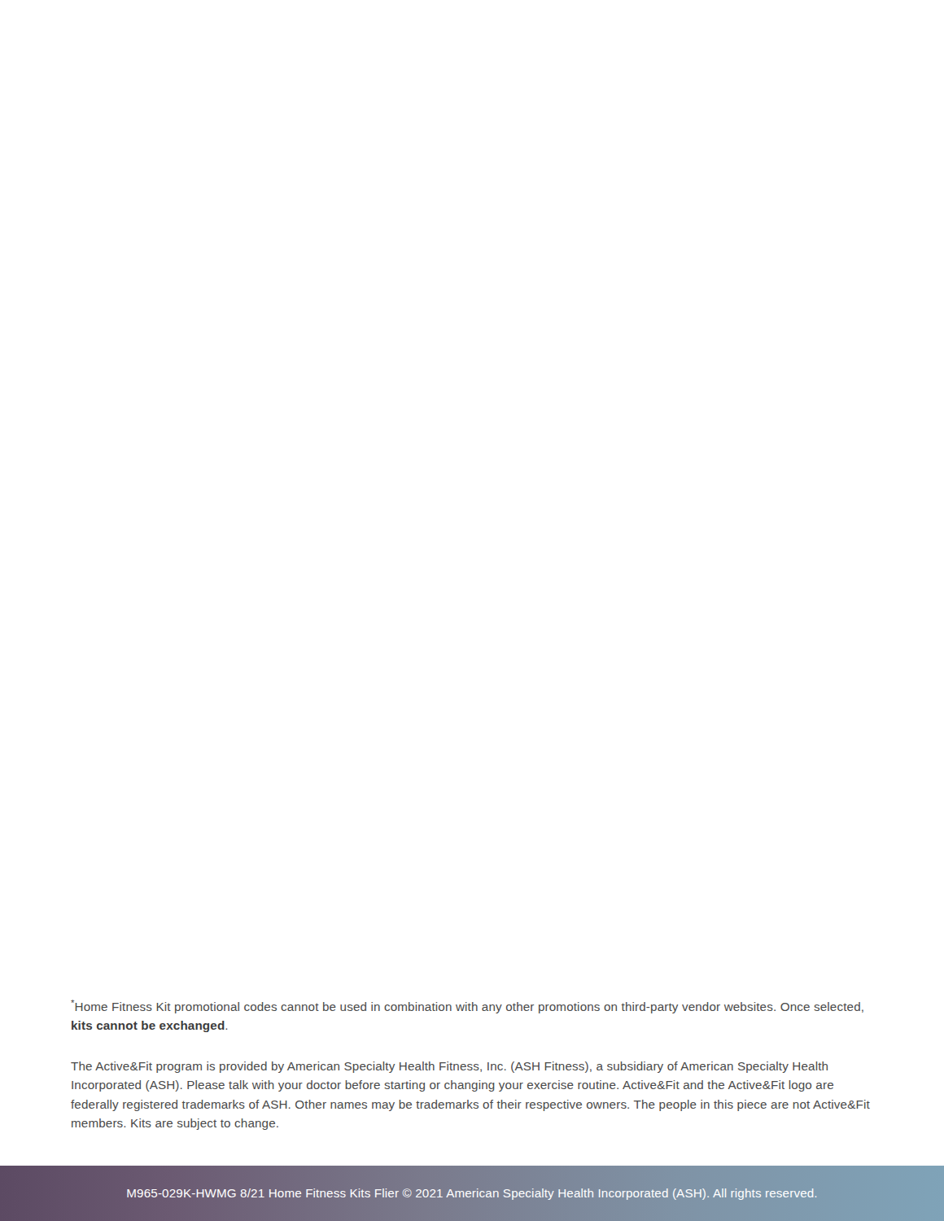*Home Fitness Kit promotional codes cannot be used in combination with any other promotions on third-party vendor websites. Once selected, kits cannot be exchanged.
The Active&Fit program is provided by American Specialty Health Fitness, Inc. (ASH Fitness), a subsidiary of American Specialty Health Incorporated (ASH). Please talk with your doctor before starting or changing your exercise routine. Active&Fit and the Active&Fit logo are federally registered trademarks of ASH. Other names may be trademarks of their respective owners. The people in this piece are not Active&Fit members. Kits are subject to change.
M965-029K-HWMG 8/21 Home Fitness Kits Flier © 2021 American Specialty Health Incorporated (ASH). All rights reserved.